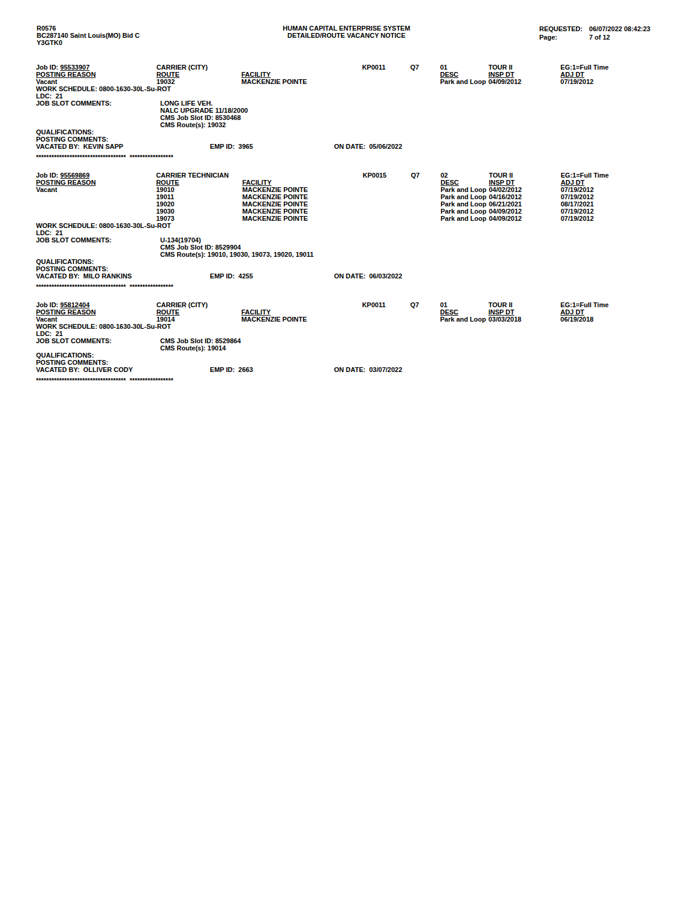| R0576 BC287140 Saint Louis(MO) Bid C Y3GTK0 | HUMAN CAPITAL ENTERPRISE SYSTEM DETAILED/ROUTE VACANCY NOTICE | / REQUESTED: / 06/07/2022 08:42:23 / / Page: / 7 of 12 / |
| Job ID: 95533907 | CARRIER (CITY) | | KP0011 | Q7 | 01 | TOUR II | EG:1=Full Time | |
| POSTING REASON | ROUTE | FACILITY | | DESC | INSP DT | ADJ DT | |
| Vacant | 19032 | MACKENZIE POINTE | | Park and Loop | 04/09/2012 | 07/19/2012 | |
WORK SCHEDULE: 0800-1630-30L-Su-ROT
LDC: 21
| JOB SLOT COMMENTS: | LONG LIFE VEH. NALC UPGRADE 11/18/2000 CMS Job Slot ID: 8530468 CMS Route(s): 19032 |
QUALIFICATIONS:
POSTING COMMENTS:
| VACATED BY: KEVIN SAPP | EMP ID: 3965 | ON DATE: 05/06/2022 |
*********************************** *****************
| Job ID: 95569869 | CARRIER TECHNICIAN | | KP0015 | Q7 | 02 | TOUR II | EG:1=Full Time | |
| POSTING REASON | ROUTE | FACILITY | | DESC | INSP DT | ADJ DT | |
| Vacant | 19010 | MACKENZIE POINTE | | Park and Loop | 04/02/2012 | 07/19/2012 | |
| | 19011 | MACKENZIE POINTE | | Park and Loop | 04/16/2012 | 07/19/2012 | |
| | 19020 | MACKENZIE POINTE | | Park and Loop | 06/21/2021 | 08/17/2021 | |
| | 19030 | MACKENZIE POINTE | | Park and Loop | 04/09/2012 | 07/19/2012 | |
| | 19073 | MACKENZIE POINTE | | Park and Loop | 04/09/2012 | 07/19/2012 | |
WORK SCHEDULE: 0800-1630-30L-Su-ROT
LDC: 21
| JOB SLOT COMMENTS: | U-134(19704) CMS Job Slot ID: 8529904 CMS Route(s): 19010, 19030, 19073, 19020, 19011 |
QUALIFICATIONS:
POSTING COMMENTS:
| VACATED BY: MILO RANKINS | EMP ID: 4255 | ON DATE: 06/03/2022 |
*********************************** *****************
| Job ID: 95812404 | CARRIER (CITY) | | KP0011 | Q7 | 01 | TOUR II | EG:1=Full Time | |
| POSTING REASON | ROUTE | FACILITY | | DESC | INSP DT | ADJ DT | |
| Vacant | 19014 | MACKENZIE POINTE | | Park and Loop | 03/03/2018 | 06/19/2018 | |
WORK SCHEDULE: 0800-1630-30L-Su-ROT
LDC: 21
| JOB SLOT COMMENTS: | CMS Job Slot ID: 8529864 CMS Route(s): 19014 |
QUALIFICATIONS:
POSTING COMMENTS:
| VACATED BY: OLLIVER CODY | EMP ID: 2663 | ON DATE: 03/07/2022 |
*********************************** *****************